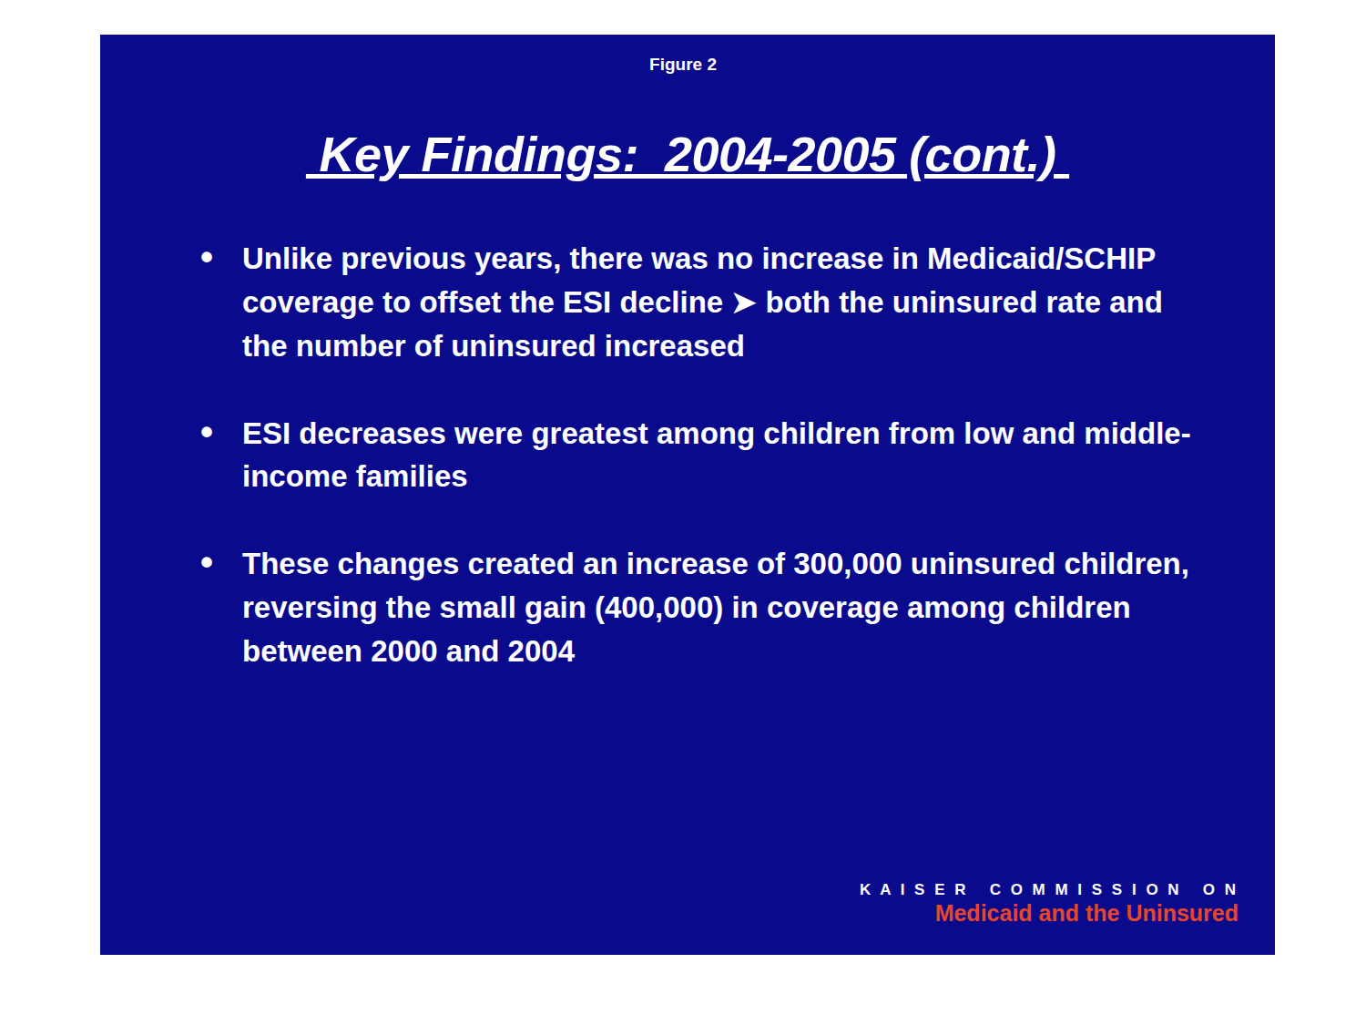Figure 2
Key Findings: 2004-2005 (cont.)
Unlike previous years, there was no increase in Medicaid/SCHIP coverage to offset the ESI decline ➤ both the uninsured rate and the number of uninsured increased
ESI decreases were greatest among children from low and middle-income families
These changes created an increase of 300,000 uninsured children, reversing the small gain (400,000) in coverage among children between 2000 and 2004
K A I S E R C O M M I S S I O N O N
Medicaid and the Uninsured